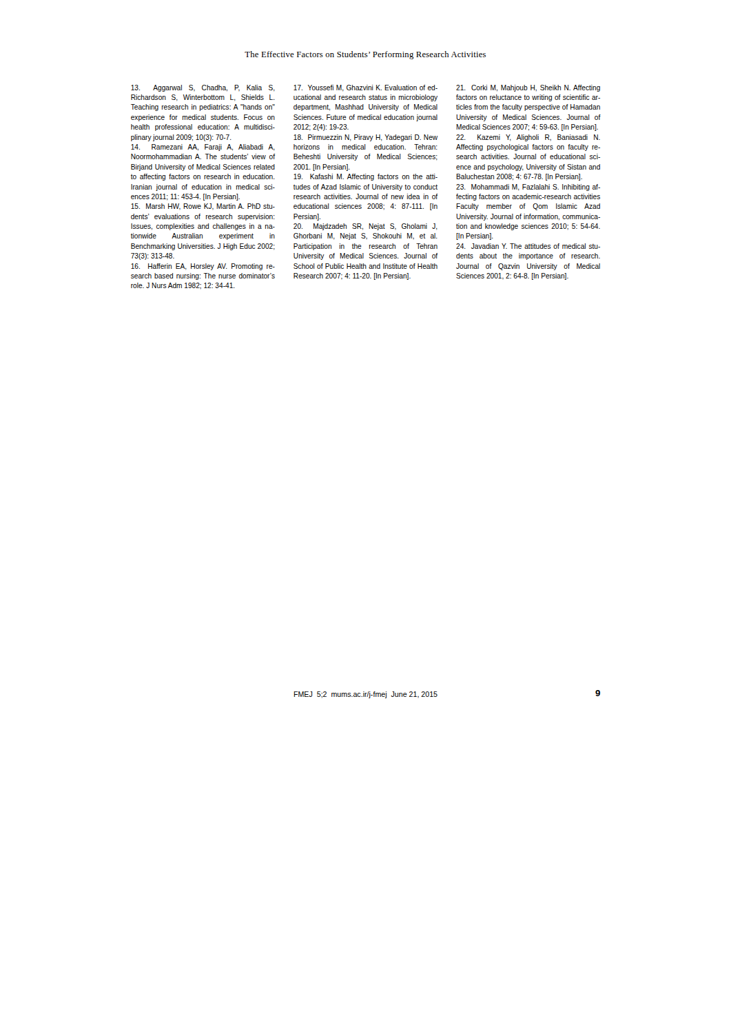The Effective Factors on Students’ Performing Research Activities
13. Aggarwal S, Chadha, P, Kalia S, Richardson S, Winterbottom L, Shields L. Teaching research in pediatrics: A "hands on" experience for medical students. Focus on health professional education: A multidisciplinary journal 2009; 10(3): 70-7.
14. Ramezani AA, Faraji A, Aliabadi A, Noormohammadian A. The students’ view of Birjand University of Medical Sciences related to affecting factors on research in education. Iranian journal of education in medical sciences 2011; 11: 453-4. [In Persian].
15. Marsh HW, Rowe KJ, Martin A. PhD students’ evaluations of research supervision: Issues, complexities and challenges in a nationwide Australian experiment in Benchmarking Universities. J High Educ 2002; 73(3): 313-48.
16. Hafferin EA, Horsley AV. Promoting research based nursing: The nurse dominator’s role. J Nurs Adm 1982; 12: 34-41.
17. Youssefi M, Ghazvini K. Evaluation of educational and research status in microbiology department, Mashhad University of Medical Sciences. Future of medical education journal 2012; 2(4): 19-23.
18. Pirmuezzin N, Piravy H, Yadegari D. New horizons in medical education. Tehran: Beheshti University of Medical Sciences; 2001. [In Persian].
19. Kafashi M. Affecting factors on the attitudes of Azad Islamic of University to conduct research activities. Journal of new idea in of educational sciences 2008; 4: 87-111. [In Persian].
20. Majdzadeh SR, Nejat S, Gholami J, Ghorbani M, Nejat S, Shokouhi M, et al. Participation in the research of Tehran University of Medical Sciences. Journal of School of Public Health and Institute of Health Research 2007; 4: 11-20. [In Persian].
21. Corki M, Mahjoub H, Sheikh N. Affecting factors on reluctance to writing of scientific articles from the faculty perspective of Hamadan University of Medical Sciences. Journal of Medical Sciences 2007; 4: 59-63. [In Persian].
22. Kazemi Y, Aligholi R, Baniasadi N. Affecting psychological factors on faculty research activities. Journal of educational science and psychology, University of Sistan and Baluchestan 2008; 4: 67-78. [In Persian].
23. Mohammadi M, Fazlalahi S. Inhibiting affecting factors on academic-research activities Faculty member of Qom Islamic Azad University. Journal of information, communication and knowledge sciences 2010; 5: 54-64. [In Persian].
24. Javadian Y. The attitudes of medical students about the importance of research. Journal of Qazvin University of Medical Sciences 2001, 2: 64-8. [In Persian].
FMEJ 5;2 mums.ac.ir/j-fmej June 21, 2015 9